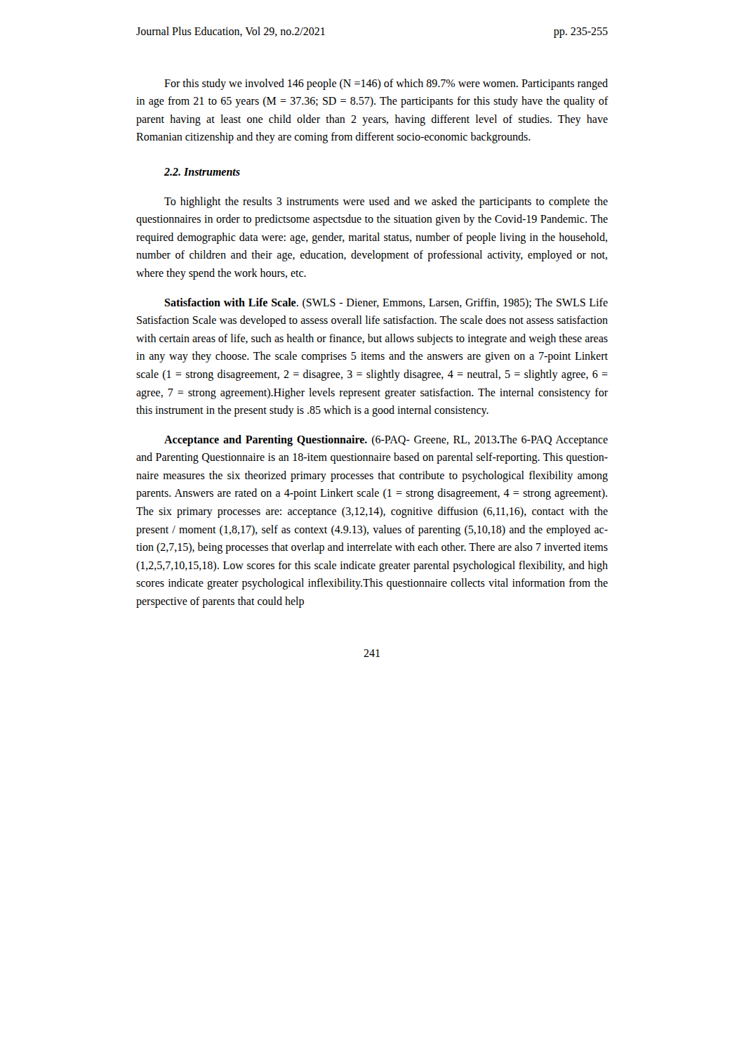Journal Plus Education, Vol 29, no.2/2021
pp. 235-255
For this study we involved 146 people (N =146) of which 89.7% were women. Participants ranged in age from 21 to 65 years (M = 37.36; SD = 8.57). The participants for this study have the quality of parent having at least one child older than 2 years, having different level of studies. They have Romanian citizenship and they are coming from different socio-economic backgrounds.
2.2. Instruments
To highlight the results 3 instruments were used and we asked the participants to complete the questionnaires in order to predictsome aspectsdue to the situation given by the Covid-19 Pandemic. The required demographic data were: age, gender, marital status, number of people living in the household, number of children and their age, education, development of professional activity, employed or not, where they spend the work hours, etc.
Satisfaction with Life Scale. (SWLS - Diener, Emmons, Larsen, Griffin, 1985); The SWLS Life Satisfaction Scale was developed to assess overall life satisfaction. The scale does not assess satisfaction with certain areas of life, such as health or finance, but allows subjects to integrate and weigh these areas in any way they choose. The scale comprises 5 items and the answers are given on a 7-point Linkert scale (1 = strong disagreement, 2 = disagree, 3 = slightly disagree, 4 = neutral, 5 = slightly agree, 6 = agree, 7 = strong agreement).Higher levels represent greater satisfaction. The internal consistency for this instrument in the present study is .85 which is a good internal consistency.
Acceptance and Parenting Questionnaire. (6-PAQ- Greene, RL, 2013. The 6-PAQ Acceptance and Parenting Questionnaire is an 18-item questionnaire based on parental self-reporting. This questionnaire measures the six theorized primary processes that contribute to psychological flexibility among parents. Answers are rated on a 4-point Linkert scale (1 = strong disagreement, 4 = strong agreement). The six primary processes are: acceptance (3,12,14), cognitive diffusion (6,11,16), contact with the present / moment (1,8,17), self as context (4.9.13), values of parenting (5,10,18) and the employed action (2,7,15), being processes that overlap and interrelate with each other. There are also 7 inverted items (1,2,5,7,10,15,18). Low scores for this scale indicate greater parental psychological flexibility, and high scores indicate greater psychological inflexibility.This questionnaire collects vital information from the perspective of parents that could help
241